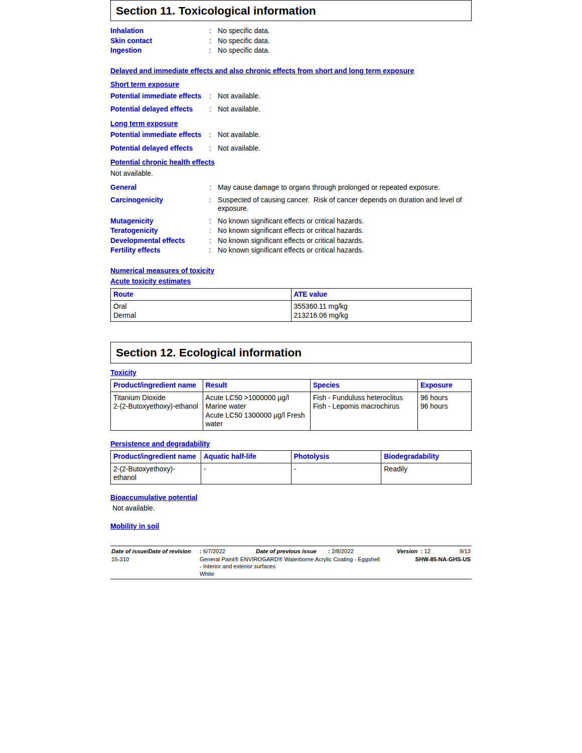Section 11. Toxicological information
| Inhalation | : | No specific data. |
| Skin contact | : | No specific data. |
| Ingestion | : | No specific data. |
Delayed and immediate effects and also chronic effects from short and long term exposure
Short term exposure
| Potential immediate effects | : | Not available. |
| Potential delayed effects | : | Not available. |
Long term exposure
| Potential immediate effects | : | Not available. |
| Potential delayed effects | : | Not available. |
Potential chronic health effects
Not available.
| General | : | May cause damage to organs through prolonged or repeated exposure. |
| Carcinogenicity | : | Suspected of causing cancer. Risk of cancer depends on duration and level of exposure. |
| Mutagenicity | : | No known significant effects or critical hazards. |
| Teratogenicity | : | No known significant effects or critical hazards. |
| Developmental effects | : | No known significant effects or critical hazards. |
| Fertility effects | : | No known significant effects or critical hazards. |
Numerical measures of toxicity
Acute toxicity estimates
| Route | ATE value |
| --- | --- |
| Oral Dermal | 355360.11 mg/kg 213216.06 mg/kg |
Section 12. Ecological information
Toxicity
| Product/ingredient name | Result | Species | Exposure |
| --- | --- | --- | --- |
| Titanium Dioxide 2-(2-Butoxyethoxy)-ethanol | Acute LC50 >1000000 µg/l Marine water Acute LC50 1300000 µg/l Fresh water | Fish - Funduluss heteroclitus Fish - Lepomis macrochirus | 96 hours 96 hours |
Persistence and degradability
| Product/ingredient name | Aquatic half-life | Photolysis | Biodegradability |
| --- | --- | --- | --- |
| 2-(2-Butoxyethoxy)-ethanol | - | - | Readily |
Bioaccumulative potential
Not available.
Mobility in soil
| Date of issue/Date of revision | : 6/7/2022 | Date of previous issue | : 2/8/2022 | Version : 12 | 9/13 |
| 15-310 | General Paint® ENVIROGARD® Waterborne Acrylic Coating - Eggshell - Interior and exterior surfaces White | SHW-85-NA-GHS-US |